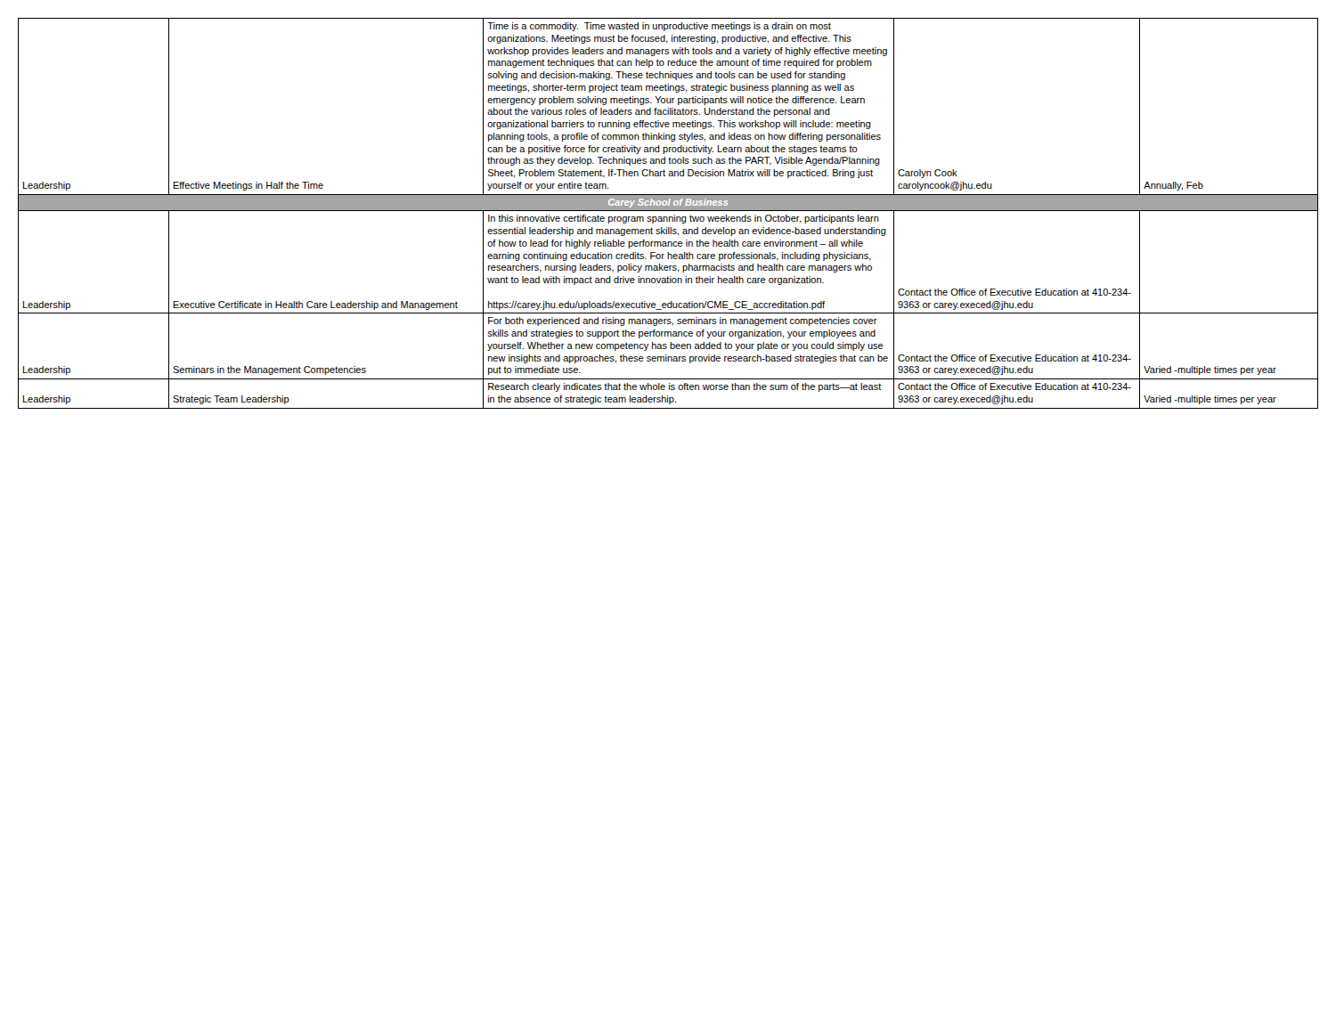| Leadership | Effective Meetings in Half the Time | Time is a commodity. Time wasted in unproductive meetings is a drain on most organizations. Meetings must be focused, interesting, productive, and effective. This workshop provides leaders and managers with tools and a variety of highly effective meeting management techniques that can help to reduce the amount of time required for problem solving and decision-making. These techniques and tools can be used for standing meetings, shorter-term project team meetings, strategic business planning as well as emergency problem solving meetings. Your participants will notice the difference. Learn about the various roles of leaders and facilitators. Understand the personal and organizational barriers to running effective meetings. This workshop will include: meeting planning tools, a profile of common thinking styles, and ideas on how differing personalities can be a positive force for creativity and productivity. Learn about the stages teams to through as they develop. Techniques and tools such as the PART, Visible Agenda/Planning Sheet, Problem Statement, If-Then Chart and Decision Matrix will be practiced. Bring just yourself or your entire team. | Carolyn Cook carolyncook@jhu.edu | Annually, Feb |
| Carey School of Business |
| Leadership | Executive Certificate in Health Care Leadership and Management | In this innovative certificate program spanning two weekends in October, participants learn essential leadership and management skills, and develop an evidence-based understanding of how to lead for highly reliable performance in the health care environment – all while earning continuing education credits. For health care professionals, including physicians, researchers, nursing leaders, policy makers, pharmacists and health care managers who want to lead with impact and drive innovation in their health care organization. https://carey.jhu.edu/uploads/executive_education/CME_CE_accreditation.pdf | Contact the Office of Executive Education at 410-234-9363 or carey.execed@jhu.edu | |
| Leadership | Seminars in the Management Competencies | For both experienced and rising managers, seminars in management competencies cover skills and strategies to support the performance of your organization, your employees and yourself. Whether a new competency has been added to your plate or you could simply use new insights and approaches, these seminars provide research-based strategies that can be put to immediate use. | Contact the Office of Executive Education at 410-234-9363 or carey.execed@jhu.edu | Varied -multiple times per year |
| Leadership | Strategic Team Leadership | Research clearly indicates that the whole is often worse than the sum of the parts—at least in the absence of strategic team leadership. | Contact the Office of Executive Education at 410-234-9363 or carey.execed@jhu.edu | Varied -multiple times per year |